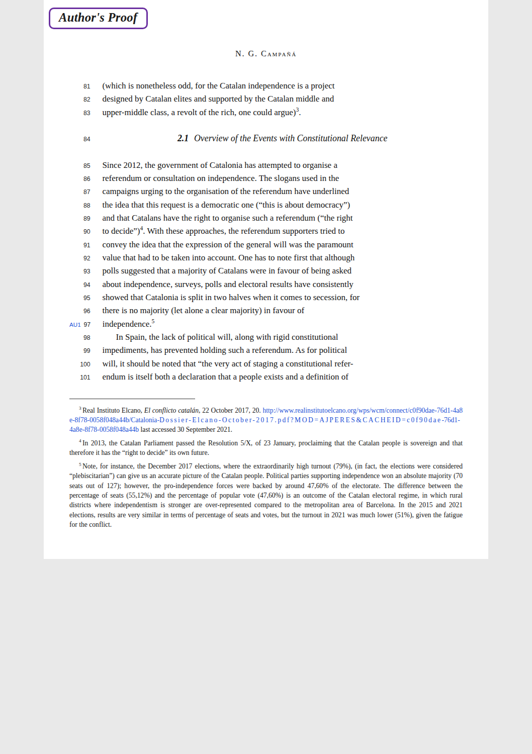Author's Proof
N. G. Campañá
81
(which is nonetheless odd, for the Catalan independence is a project
82
designed by Catalan elites and supported by the Catalan middle and
83
upper-middle class, a revolt of the rich, one could argue)3.
84
2.1 Overview of the Events with Constitutional Relevance
85
Since 2012, the government of Catalonia has attempted to organise a
86
referendum or consultation on independence. The slogans used in the
87
campaigns urging to the organisation of the referendum have underlined
88
the idea that this request is a democratic one (“this is about democracy”)
89
and that Catalans have the right to organise such a referendum (“the right
90
to decide”)4. With these approaches, the referendum supporters tried to
91
convey the idea that the expression of the general will was the paramount
92
value that had to be taken into account. One has to note first that although
93
polls suggested that a majority of Catalans were in favour of being asked
94
about independence, surveys, polls and electoral results have consistently
95
showed that Catalonia is split in two halves when it comes to secession, for
96
there is no majority (let alone a clear majority) in favour of
AU197
independence.5
98
In Spain, the lack of political will, along with rigid constitutional
99
impediments, has prevented holding such a referendum. As for political
100
will, it should be noted that “the very act of staging a constitutional refer-
101
endum is itself both a declaration that a people exists and a definition of
3Real Instituto Elcano, El conflicto catalán, 22 October 2017, 20. http://www.realinstitutoelcano.org/wps/wcm/connect/c0f90dae-76d1-4a8e-8f78-0058f048a44b/Catalonia-Dossier-Elcano-October-2017.pdf?MOD=AJPERES&CACHEID=c0f90dae-76d1-4a8e-8f78-0058f048a44b last accessed 30 September 2021.
4In 2013, the Catalan Parliament passed the Resolution 5/X, of 23 January, proclaiming that the Catalan people is sovereign and that therefore it has the “right to decide” its own future.
5Note, for instance, the December 2017 elections, where the extraordinarily high turnout (79%), (in fact, the elections were considered “plebiscitarian”) can give us an accurate picture of the Catalan people. Political parties supporting independence won an absolute majority (70 seats out of 127); however, the pro-independence forces were backed by around 47,60% of the electorate. The difference between the percentage of seats (55,12%) and the percentage of popular vote (47,60%) is an outcome of the Catalan electoral regime, in which rural districts where independentism is stronger are over-represented compared to the metropolitan area of Barcelona. In the 2015 and 2021 elections, results are very similar in terms of percentage of seats and votes, but the turnout in 2021 was much lower (51%), given the fatigue for the conflict.